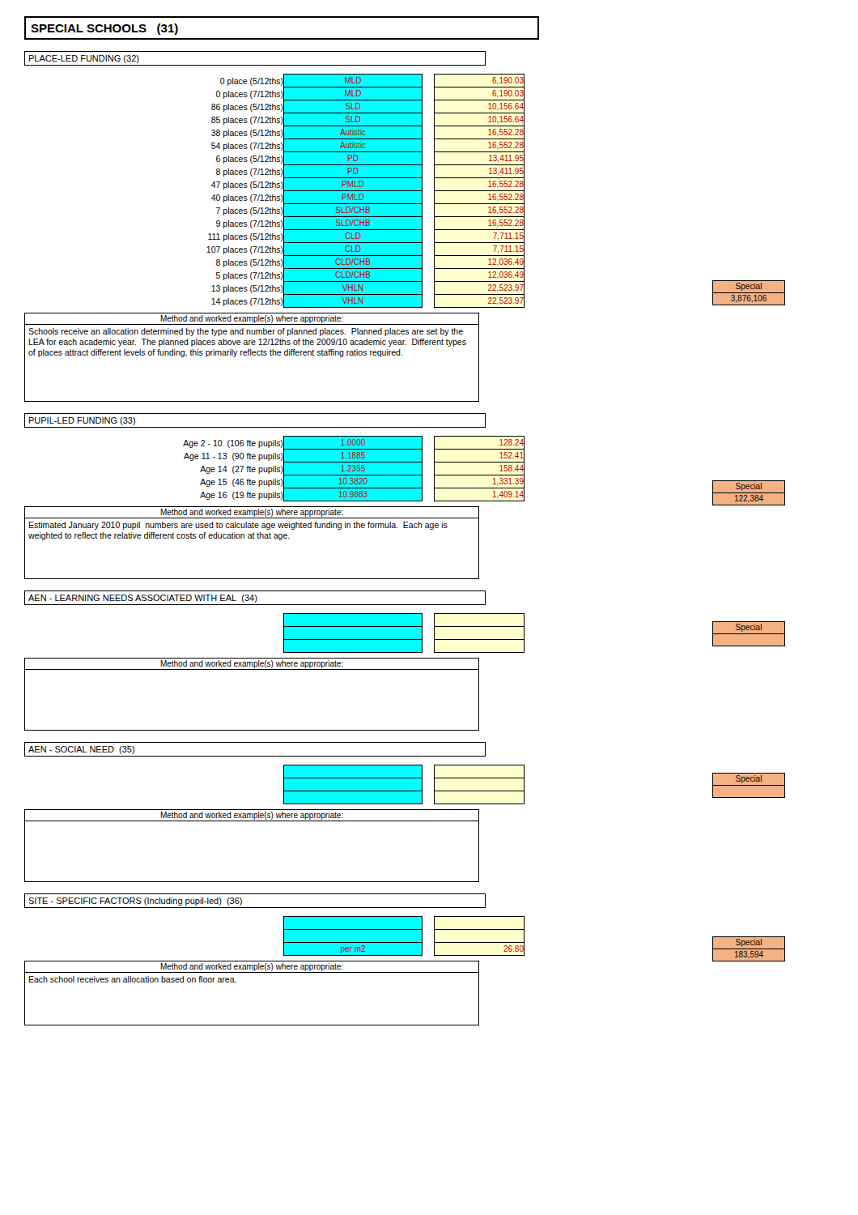SPECIAL SCHOOLS (31)
PLACE-LED FUNDING (32)
| 0 place (5/12ths) | MLD | | 6,190.03 |
| 0 places (7/12ths) | MLD | | 6,190.03 |
| 86 places (5/12ths) | SLD | | 10,156.64 |
| 85 places (7/12ths) | SLD | | 10,156.64 |
| 38 places (5/12ths) | Autistic | | 16,552.28 |
| 54 places (7/12ths) | Autistic | | 16,552.28 |
| 6 places (5/12ths) | PD | | 13,411.95 |
| 8 places (7/12ths) | PD | | 13,411.95 |
| 47 places (5/12ths) | PMLD | | 16,552.28 |
| 40 places (7/12ths) | PMLD | | 16,552.28 |
| 7 places (5/12ths) | SLD/CHB | | 16,552.28 |
| 9 places (7/12ths) | SLD/CHB | | 16,552.28 |
| 111 places (5/12ths) | CLD | | 7,711.15 |
| 107 places (7/12ths) | CLD | | 7,711.15 |
| 8 places (5/12ths) | CLD/CHB | | 12,036.49 |
| 5 places (7/12ths) | CLD/CHB | | 12,036.49 |
| 13 places (5/12ths) | VHLN | | 22,523.97 |
| 14 places (7/12ths) | VHLN | | 22,523.97 |
Special
3,876,106
Method and worked example(s) where appropriate:
Schools receive an allocation determined by the type and number of planned places. Planned places are set by the LEA for each academic year. The planned places above are 12/12ths of the 2009/10 academic year. Different types of places attract different levels of funding, this primarily reflects the different staffing ratios required.
PUPIL-LED FUNDING (33)
| Age 2 - 10 (106 fte pupils) | 1.0000 | | 128.24 |
| Age 11 - 13 (90 fte pupils) | 1.1885 | | 152.41 |
| Age 14 (27 fte pupils) | 1.2355 | | 158.44 |
| Age 15 (46 fte pupils) | 10.3820 | | 1,331.39 |
| Age 16 (19 fte pupils) | 10.9883 | | 1,409.14 |
Special
122,384
Method and worked example(s) where appropriate:
Estimated January 2010 pupil numbers are used to calculate age weighted funding in the formula. Each age is weighted to reflect the relative different costs of education at that age.
AEN - LEARNING NEEDS ASSOCIATED WITH EAL (34)
Special
Method and worked example(s) where appropriate:
AEN - SOCIAL NEED (35)
Special
Method and worked example(s) where appropriate:
SITE - SPECIFIC FACTORS (Including pupil-led) (36)
| | per m2 | | 26.80 |
Special
183,594
Method and worked example(s) where appropriate:
Each school receives an allocation based on floor area.